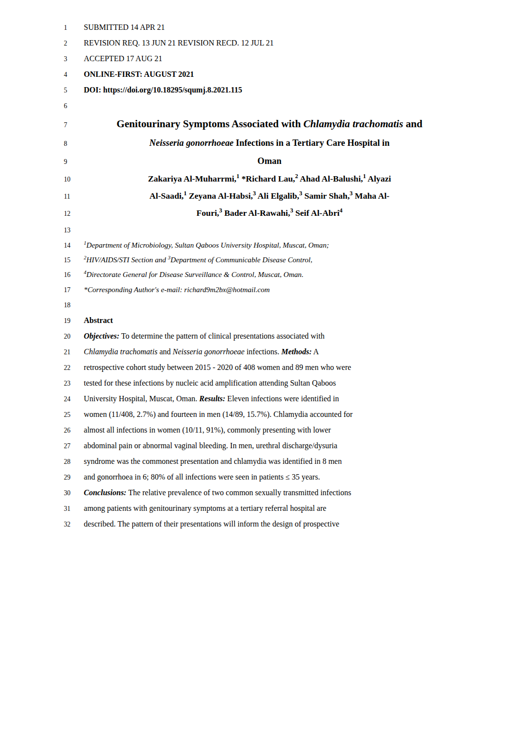SUBMITTED 14 APR 21
REVISION REQ. 13 JUN 21 REVISION RECD. 12 JUL 21
ACCEPTED 17 AUG 21
ONLINE-FIRST: AUGUST 2021
DOI: https://doi.org/10.18295/squmj.8.2021.115
Genitourinary Symptoms Associated with Chlamydia trachomatis and
Neisseria gonorrhoeae Infections in a Tertiary Care Hospital in
Oman
Zakariya Al-Muharrmi,1 *Richard Lau,2 Ahad Al-Balushi,1 Alyazi
Al-Saadi,1 Zeyana Al-Habsi,3 Ali Elgalib,3 Samir Shah,3 Maha Al-
Fouri,3 Bader Al-Rawahi,3 Seif Al-Abri4
1Department of Microbiology, Sultan Qaboos University Hospital, Muscat, Oman;
2HIV/AIDS/STI Section and 3Department of Communicable Disease Control,
4Directorate General for Disease Surveillance & Control, Muscat, Oman.
*Corresponding Author's e-mail: richard9m2bx@hotmail.com
Abstract
Objectives: To determine the pattern of clinical presentations associated with
Chlamydia trachomatis and Neisseria gonorrhoeae infections. Methods: A
retrospective cohort study between 2015 - 2020 of 408 women and 89 men who were
tested for these infections by nucleic acid amplification attending Sultan Qaboos
University Hospital, Muscat, Oman. Results: Eleven infections were identified in
women (11/408, 2.7%) and fourteen in men (14/89, 15.7%). Chlamydia accounted for
almost all infections in women (10/11, 91%), commonly presenting with lower
abdominal pain or abnormal vaginal bleeding. In men, urethral discharge/dysuria
syndrome was the commonest presentation and chlamydia was identified in 8 men
and gonorrhoea in 6; 80% of all infections were seen in patients ≤ 35 years.
Conclusions: The relative prevalence of two common sexually transmitted infections
among patients with genitourinary symptoms at a tertiary referral hospital are
described. The pattern of their presentations will inform the design of prospective